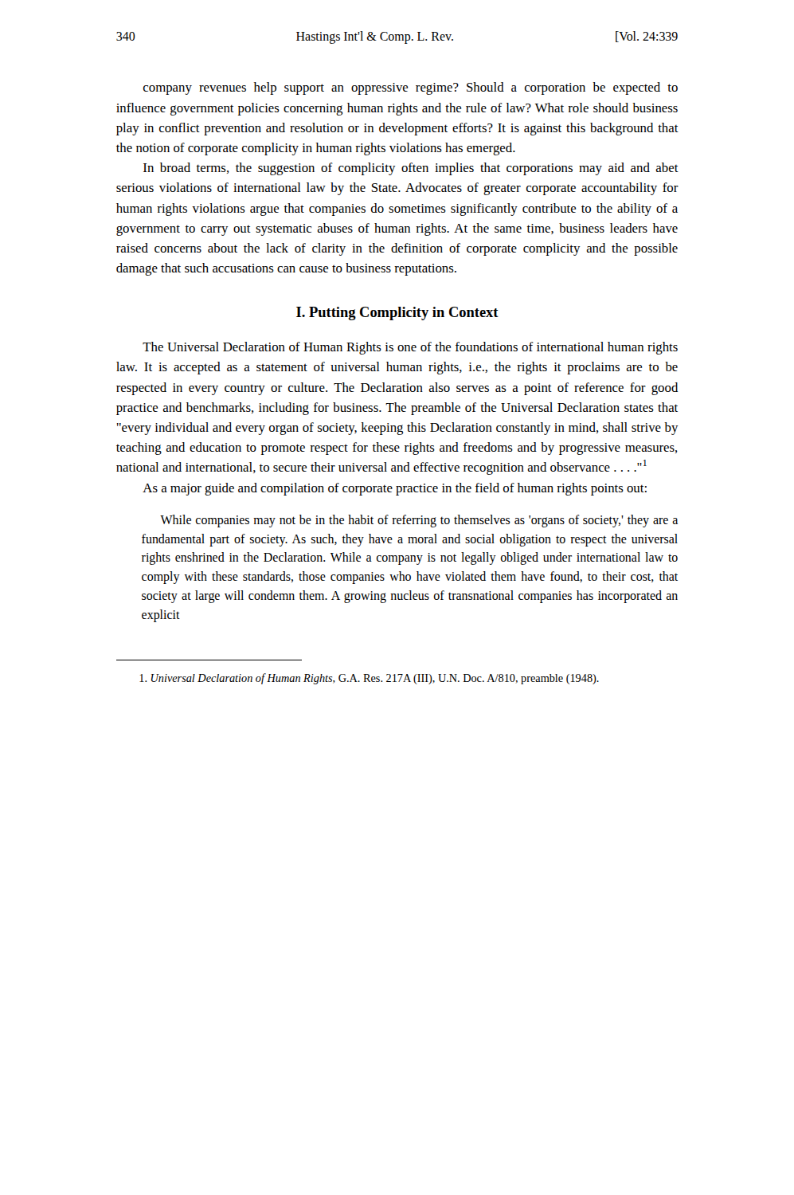340 Hastings Int'l & Comp. L. Rev. [Vol. 24:339
company revenues help support an oppressive regime? Should a corporation be expected to influence government policies concerning human rights and the rule of law? What role should business play in conflict prevention and resolution or in development efforts? It is against this background that the notion of corporate complicity in human rights violations has emerged.
In broad terms, the suggestion of complicity often implies that corporations may aid and abet serious violations of international law by the State. Advocates of greater corporate accountability for human rights violations argue that companies do sometimes significantly contribute to the ability of a government to carry out systematic abuses of human rights. At the same time, business leaders have raised concerns about the lack of clarity in the definition of corporate complicity and the possible damage that such accusations can cause to business reputations.
I. Putting Complicity in Context
The Universal Declaration of Human Rights is one of the foundations of international human rights law. It is accepted as a statement of universal human rights, i.e., the rights it proclaims are to be respected in every country or culture. The Declaration also serves as a point of reference for good practice and benchmarks, including for business. The preamble of the Universal Declaration states that "every individual and every organ of society, keeping this Declaration constantly in mind, shall strive by teaching and education to promote respect for these rights and freedoms and by progressive measures, national and international, to secure their universal and effective recognition and observance . . . ."1
As a major guide and compilation of corporate practice in the field of human rights points out:
While companies may not be in the habit of referring to themselves as 'organs of society,' they are a fundamental part of society. As such, they have a moral and social obligation to respect the universal rights enshrined in the Declaration. While a company is not legally obliged under international law to comply with these standards, those companies who have violated them have found, to their cost, that society at large will condemn them. A growing nucleus of transnational companies has incorporated an explicit
1. Universal Declaration of Human Rights, G.A. Res. 217A (III), U.N. Doc. A/810, preamble (1948).